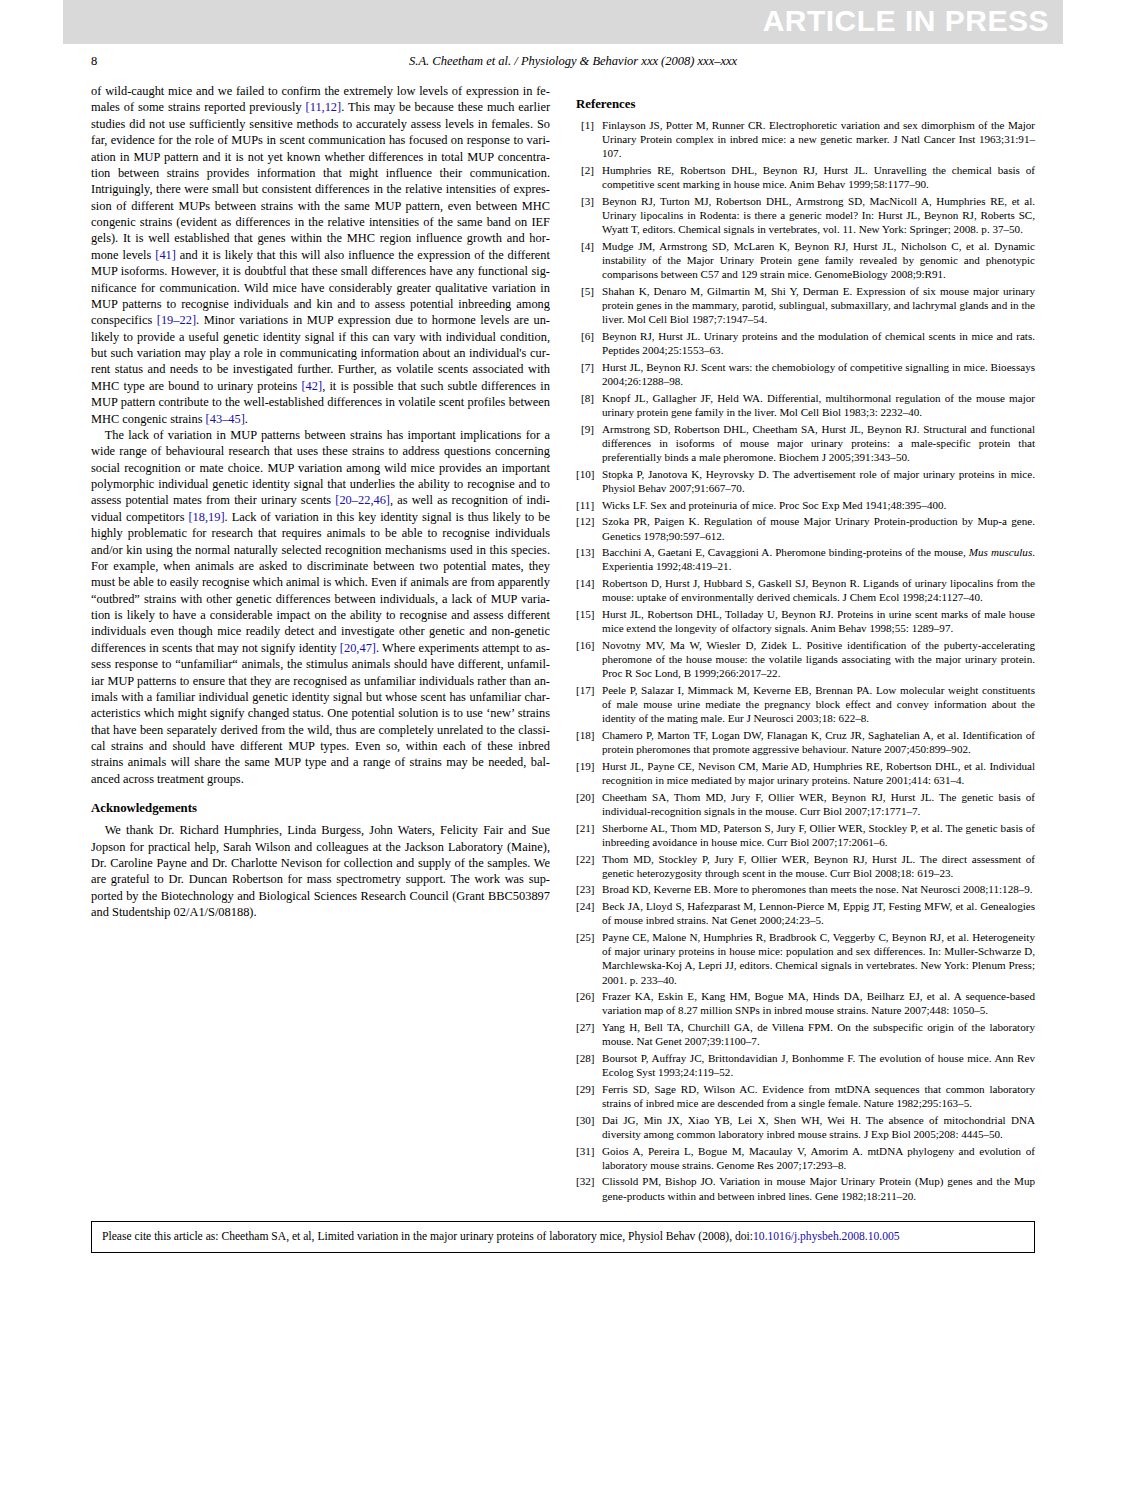ARTICLE IN PRESS
8 S.A. Cheetham et al. / Physiology & Behavior xxx (2008) xxx–xxx
of wild-caught mice and we failed to confirm the extremely low levels of expression in females of some strains reported previously [11,12]. This may be because these much earlier studies did not use sufficiently sensitive methods to accurately assess levels in females. So far, evidence for the role of MUPs in scent communication has focused on response to variation in MUP pattern and it is not yet known whether differences in total MUP concentration between strains provides information that might influence their communication. Intriguingly, there were small but consistent differences in the relative intensities of expression of different MUPs between strains with the same MUP pattern, even between MHC congenic strains (evident as differences in the relative intensities of the same band on IEF gels). It is well established that genes within the MHC region influence growth and hormone levels [41] and it is likely that this will also influence the expression of the different MUP isoforms. However, it is doubtful that these small differences have any functional significance for communication. Wild mice have considerably greater qualitative variation in MUP patterns to recognise individuals and kin and to assess potential inbreeding among conspecifics [19–22]. Minor variations in MUP expression due to hormone levels are unlikely to provide a useful genetic identity signal if this can vary with individual condition, but such variation may play a role in communicating information about an individual's current status and needs to be investigated further. Further, as volatile scents associated with MHC type are bound to urinary proteins [42], it is possible that such subtle differences in MUP pattern contribute to the well-established differences in volatile scent profiles between MHC congenic strains [43–45].
The lack of variation in MUP patterns between strains has important implications for a wide range of behavioural research that uses these strains to address questions concerning social recognition or mate choice. MUP variation among wild mice provides an important polymorphic individual genetic identity signal that underlies the ability to recognise and to assess potential mates from their urinary scents [20–22,46], as well as recognition of individual competitors [18,19]. Lack of variation in this key identity signal is thus likely to be highly problematic for research that requires animals to be able to recognise individuals and/or kin using the normal naturally selected recognition mechanisms used in this species. For example, when animals are asked to discriminate between two potential mates, they must be able to easily recognise which animal is which. Even if animals are from apparently “outbred” strains with other genetic differences between individuals, a lack of MUP variation is likely to have a considerable impact on the ability to recognise and assess different individuals even though mice readily detect and investigate other genetic and non-genetic differences in scents that may not signify identity [20,47]. Where experiments attempt to assess response to “unfamiliar“ animals, the stimulus animals should have different, unfamiliar MUP patterns to ensure that they are recognised as unfamiliar individuals rather than animals with a familiar individual genetic identity signal but whose scent has unfamiliar characteristics which might signify changed status. One potential solution is to use ‘new’ strains that have been separately derived from the wild, thus are completely unrelated to the classical strains and should have different MUP types. Even so, within each of these inbred strains animals will share the same MUP type and a range of strains may be needed, balanced across treatment groups.
Acknowledgements
We thank Dr. Richard Humphries, Linda Burgess, John Waters, Felicity Fair and Sue Jopson for practical help, Sarah Wilson and colleagues at the Jackson Laboratory (Maine), Dr. Caroline Payne and Dr. Charlotte Nevison for collection and supply of the samples. We are grateful to Dr. Duncan Robertson for mass spectrometry support. The work was supported by the Biotechnology and Biological Sciences Research Council (Grant BBC503897 and Studentship 02/A1/S/08188).
References
[1] Finlayson JS, Potter M, Runner CR. Electrophoretic variation and sex dimorphism of the Major Urinary Protein complex in inbred mice: a new genetic marker. J Natl Cancer Inst 1963;31:91–107.
[2] Humphries RE, Robertson DHL, Beynon RJ, Hurst JL. Unravelling the chemical basis of competitive scent marking in house mice. Anim Behav 1999;58:1177–90.
[3] Beynon RJ, Turton MJ, Robertson DHL, Armstrong SD, MacNicoll A, Humphries RE, et al. Urinary lipocalins in Rodenta: is there a generic model? In: Hurst JL, Beynon RJ, Roberts SC, Wyatt T, editors. Chemical signals in vertebrates, vol. 11. New York: Springer; 2008. p. 37–50.
[4] Mudge JM, Armstrong SD, McLaren K, Beynon RJ, Hurst JL, Nicholson C, et al. Dynamic instability of the Major Urinary Protein gene family revealed by genomic and phenotypic comparisons between C57 and 129 strain mice. GenomeBiology 2008;9:R91.
[5] Shahan K, Denaro M, Gilmartin M, Shi Y, Derman E. Expression of six mouse major urinary protein genes in the mammary, parotid, sublingual, submaxillary, and lachrymal glands and in the liver. Mol Cell Biol 1987;7:1947–54.
[6] Beynon RJ, Hurst JL. Urinary proteins and the modulation of chemical scents in mice and rats. Peptides 2004;25:1553–63.
[7] Hurst JL, Beynon RJ. Scent wars: the chemobiology of competitive signalling in mice. Bioessays 2004;26:1288–98.
[8] Knopf JL, Gallagher JF, Held WA. Differential, multihormonal regulation of the mouse major urinary protein gene family in the liver. Mol Cell Biol 1983;3: 2232–40.
[9] Armstrong SD, Robertson DHL, Cheetham SA, Hurst JL, Beynon RJ. Structural and functional differences in isoforms of mouse major urinary proteins: a male-specific protein that preferentially binds a male pheromone. Biochem J 2005;391:343–50.
[10] Stopka P, Janotova K, Heyrovsky D. The advertisement role of major urinary proteins in mice. Physiol Behav 2007;91:667–70.
[11] Wicks LF. Sex and proteinuria of mice. Proc Soc Exp Med 1941;48:395–400.
[12] Szoka PR, Paigen K. Regulation of mouse Major Urinary Protein-production by Mup-a gene. Genetics 1978;90:597–612.
[13] Bacchini A, Gaetani E, Cavaggioni A. Pheromone binding-proteins of the mouse, Mus musculus. Experientia 1992;48:419–21.
[14] Robertson D, Hurst J, Hubbard S, Gaskell SJ, Beynon R. Ligands of urinary lipocalins from the mouse: uptake of environmentally derived chemicals. J Chem Ecol 1998;24:1127–40.
[15] Hurst JL, Robertson DHL, Tolladay U, Beynon RJ. Proteins in urine scent marks of male house mice extend the longevity of olfactory signals. Anim Behav 1998;55: 1289–97.
[16] Novotny MV, Ma W, Wiesler D, Zidek L. Positive identification of the puberty-accelerating pheromone of the house mouse: the volatile ligands associating with the major urinary protein. Proc R Soc Lond, B 1999;266:2017–22.
[17] Peele P, Salazar I, Mimmack M, Keverne EB, Brennan PA. Low molecular weight constituents of male mouse urine mediate the pregnancy block effect and convey information about the identity of the mating male. Eur J Neurosci 2003;18: 622–8.
[18] Chamero P, Marton TF, Logan DW, Flanagan K, Cruz JR, Saghatelian A, et al. Identification of protein pheromones that promote aggressive behaviour. Nature 2007;450:899–902.
[19] Hurst JL, Payne CE, Nevison CM, Marie AD, Humphries RE, Robertson DHL, et al. Individual recognition in mice mediated by major urinary proteins. Nature 2001;414: 631–4.
[20] Cheetham SA, Thom MD, Jury F, Ollier WER, Beynon RJ, Hurst JL. The genetic basis of individual-recognition signals in the mouse. Curr Biol 2007;17:1771–7.
[21] Sherborne AL, Thom MD, Paterson S, Jury F, Ollier WER, Stockley P, et al. The genetic basis of inbreeding avoidance in house mice. Curr Biol 2007;17:2061–6.
[22] Thom MD, Stockley P, Jury F, Ollier WER, Beynon RJ, Hurst JL. The direct assessment of genetic heterozygosity through scent in the mouse. Curr Biol 2008;18: 619–23.
[23] Broad KD, Keverne EB. More to pheromones than meets the nose. Nat Neurosci 2008;11:128–9.
[24] Beck JA, Lloyd S, Hafezparast M, Lennon-Pierce M, Eppig JT, Festing MFW, et al. Genealogies of mouse inbred strains. Nat Genet 2000;24:23–5.
[25] Payne CE, Malone N, Humphries R, Bradbrook C, Veggerby C, Beynon RJ, et al. Heterogeneity of major urinary proteins in house mice: population and sex differences. In: Muller-Schwarze D, Marchlewska-Koj A, Lepri JJ, editors. Chemical signals in vertebrates. New York: Plenum Press; 2001. p. 233–40.
[26] Frazer KA, Eskin E, Kang HM, Bogue MA, Hinds DA, Beilharz EJ, et al. A sequence-based variation map of 8.27 million SNPs in inbred mouse strains. Nature 2007;448: 1050–5.
[27] Yang H, Bell TA, Churchill GA, de Villena FPM. On the subspecific origin of the laboratory mouse. Nat Genet 2007;39:1100–7.
[28] Boursot P, Auffray JC, Brittondavidian J, Bonhomme F. The evolution of house mice. Ann Rev Ecolog Syst 1993;24:119–52.
[29] Ferris SD, Sage RD, Wilson AC. Evidence from mtDNA sequences that common laboratory strains of inbred mice are descended from a single female. Nature 1982;295:163–5.
[30] Dai JG, Min JX, Xiao YB, Lei X, Shen WH, Wei H. The absence of mitochondrial DNA diversity among common laboratory inbred mouse strains. J Exp Biol 2005;208: 4445–50.
[31] Goios A, Pereira L, Bogue M, Macaulay V, Amorim A. mtDNA phylogeny and evolution of laboratory mouse strains. Genome Res 2007;17:293–8.
[32] Clissold PM, Bishop JO. Variation in mouse Major Urinary Protein (Mup) genes and the Mup gene-products within and between inbred lines. Gene 1982;18:211–20.
Please cite this article as: Cheetham SA, et al, Limited variation in the major urinary proteins of laboratory mice, Physiol Behav (2008), doi:10.1016/j.physbeh.2008.10.005